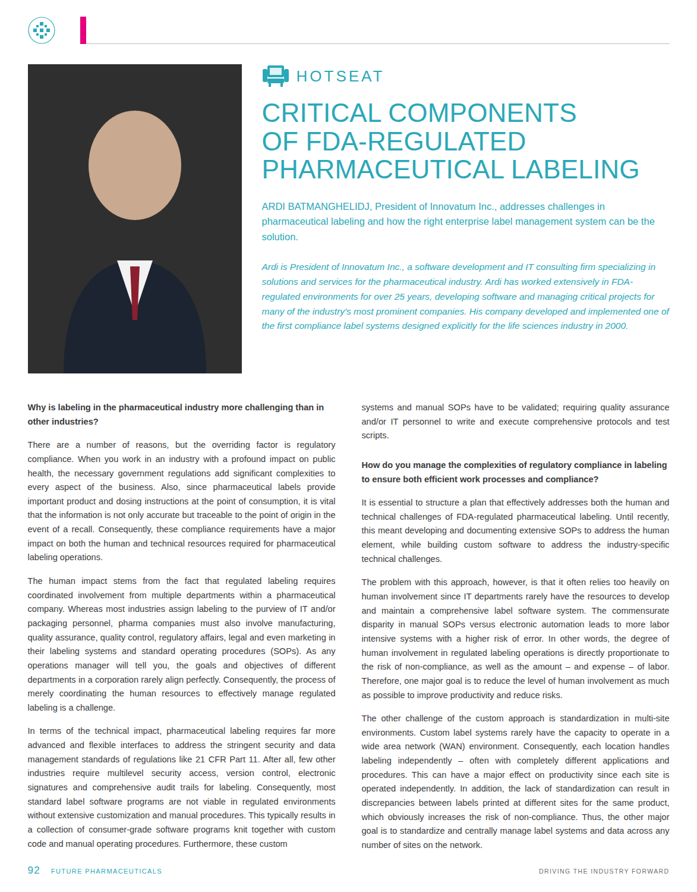HOTSEAT
CRITICAL COMPONENTS
OF FDA-REGULATED
PHARMACEUTICAL LABELING
ARDI BATMANGHELIDJ, President of Innovatum Inc., addresses challenges in pharmaceutical labeling and how the right enterprise label management system can be the solution.
Ardi is President of Innovatum Inc., a software development and IT consulting firm specializing in solutions and services for the pharmaceutical industry. Ardi has worked extensively in FDA-regulated environments for over 25 years, developing software and managing critical projects for many of the industry's most prominent companies. His company developed and implemented one of the first compliance label systems designed explicitly for the life sciences industry in 2000.
Why is labeling in the pharmaceutical industry more challenging than in other industries?
There are a number of reasons, but the overriding factor is regulatory compliance. When you work in an industry with a profound impact on public health, the necessary government regulations add significant complexities to every aspect of the business. Also, since pharmaceutical labels provide important product and dosing instructions at the point of consumption, it is vital that the information is not only accurate but traceable to the point of origin in the event of a recall. Consequently, these compliance requirements have a major impact on both the human and technical resources required for pharmaceutical labeling operations.
The human impact stems from the fact that regulated labeling requires coordinated involvement from multiple departments within a pharmaceutical company. Whereas most industries assign labeling to the purview of IT and/or packaging personnel, pharma companies must also involve manufacturing, quality assurance, quality control, regulatory affairs, legal and even marketing in their labeling systems and standard operating procedures (SOPs). As any operations manager will tell you, the goals and objectives of different departments in a corporation rarely align perfectly. Consequently, the process of merely coordinating the human resources to effectively manage regulated labeling is a challenge.
In terms of the technical impact, pharmaceutical labeling requires far more advanced and flexible interfaces to address the stringent security and data management standards of regulations like 21 CFR Part 11. After all, few other industries require multilevel security access, version control, electronic signatures and comprehensive audit trails for labeling. Consequently, most standard label software programs are not viable in regulated environments without extensive customization and manual procedures. This typically results in a collection of consumer-grade software programs knit together with custom code and manual operating procedures. Furthermore, these custom
systems and manual SOPs have to be validated; requiring quality assurance and/or IT personnel to write and execute comprehensive protocols and test scripts.
How do you manage the complexities of regulatory compliance in labeling to ensure both efficient work processes and compliance?
It is essential to structure a plan that effectively addresses both the human and technical challenges of FDA-regulated pharmaceutical labeling. Until recently, this meant developing and documenting extensive SOPs to address the human element, while building custom software to address the industry-specific technical challenges.
The problem with this approach, however, is that it often relies too heavily on human involvement since IT departments rarely have the resources to develop and maintain a comprehensive label software system. The commensurate disparity in manual SOPs versus electronic automation leads to more labor intensive systems with a higher risk of error. In other words, the degree of human involvement in regulated labeling operations is directly proportionate to the risk of non-compliance, as well as the amount – and expense – of labor. Therefore, one major goal is to reduce the level of human involvement as much as possible to improve productivity and reduce risks.
The other challenge of the custom approach is standardization in multi-site environments. Custom label systems rarely have the capacity to operate in a wide area network (WAN) environment. Consequently, each location handles labeling independently – often with completely different applications and procedures. This can have a major effect on productivity since each site is operated independently. In addition, the lack of standardization can result in discrepancies between labels printed at different sites for the same product, which obviously increases the risk of non-compliance. Thus, the other major goal is to standardize and centrally manage label systems and data across any number of sites on the network.
92 FUTURE PHARMACEUTICALS
DRIVING THE INDUSTRY FORWARD